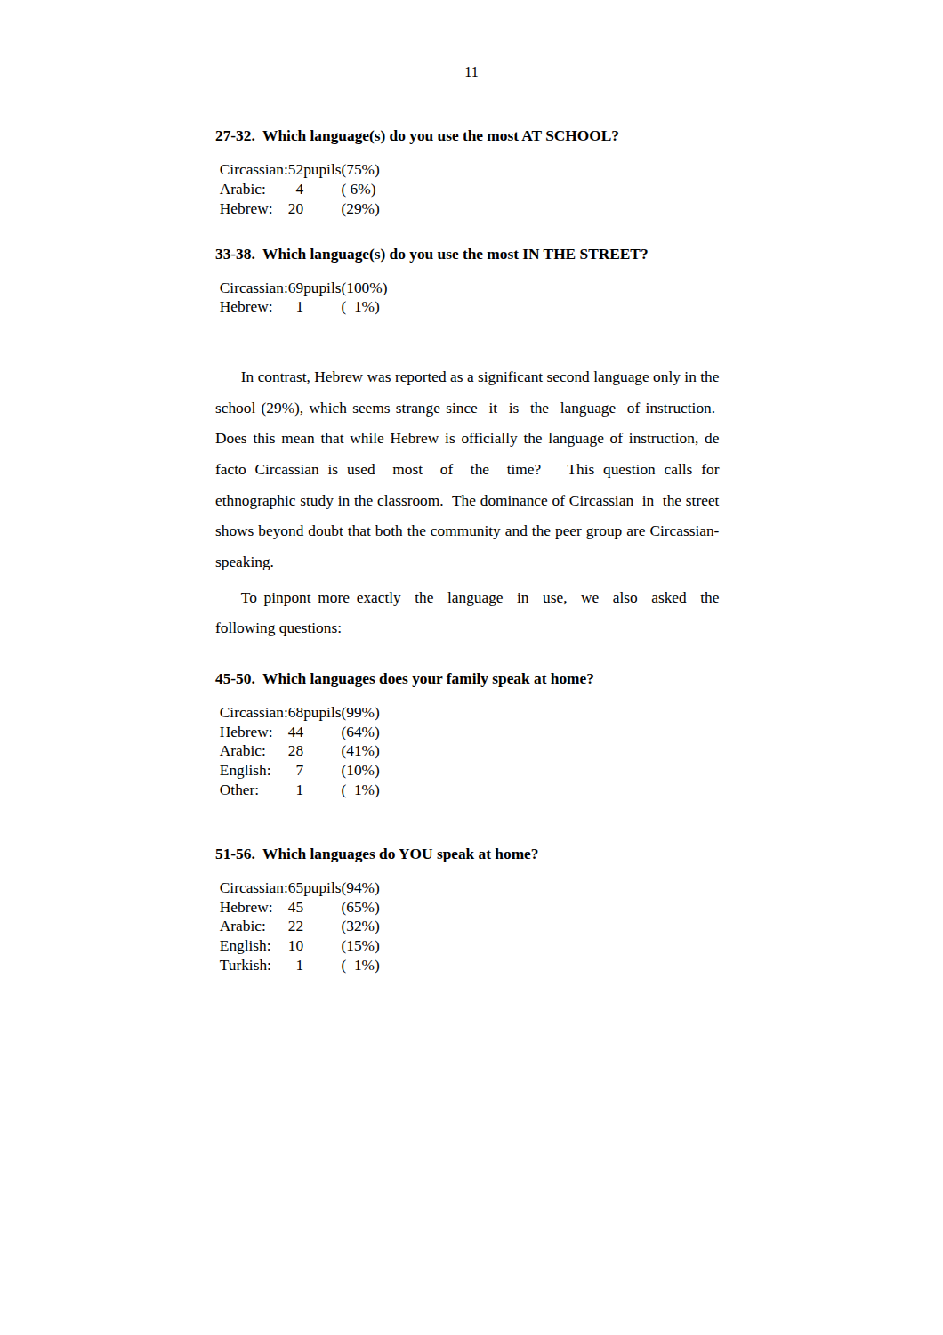11
27-32. Which language(s) do you use the most AT SCHOOL?
| Circassian: | 52 | pupils | (75%) |
| Arabic: | 4 | | ( 6%) |
| Hebrew: | 20 | | (29%) |
33-38. Which language(s) do you use the most IN THE STREET?
| Circassian: | 69 | pupils | (100%) |
| Hebrew: | 1 | | ( 1%) |
In contrast, Hebrew was reported as a significant second language only in the school (29%), which seems strange since it is the language of instruction. Does this mean that while Hebrew is officially the language of instruction, de facto Circassian is used most of the time? This question calls for ethnographic study in the classroom. The dominance of Circassian in the street shows beyond doubt that both the community and the peer group are Circassian-speaking.
To pinpont more exactly the language in use, we also asked the following questions:
45-50. Which languages does your family speak at home?
| Circassian: | 68 | pupils | (99%) |
| Hebrew: | 44 | | (64%) |
| Arabic: | 28 | | (41%) |
| English: | 7 | | (10%) |
| Other: | 1 | | ( 1%) |
51-56. Which languages do YOU speak at home?
| Circassian: | 65 | pupils | (94%) |
| Hebrew: | 45 | | (65%) |
| Arabic: | 22 | | (32%) |
| English: | 10 | | (15%) |
| Turkish: | 1 | | ( 1%) |